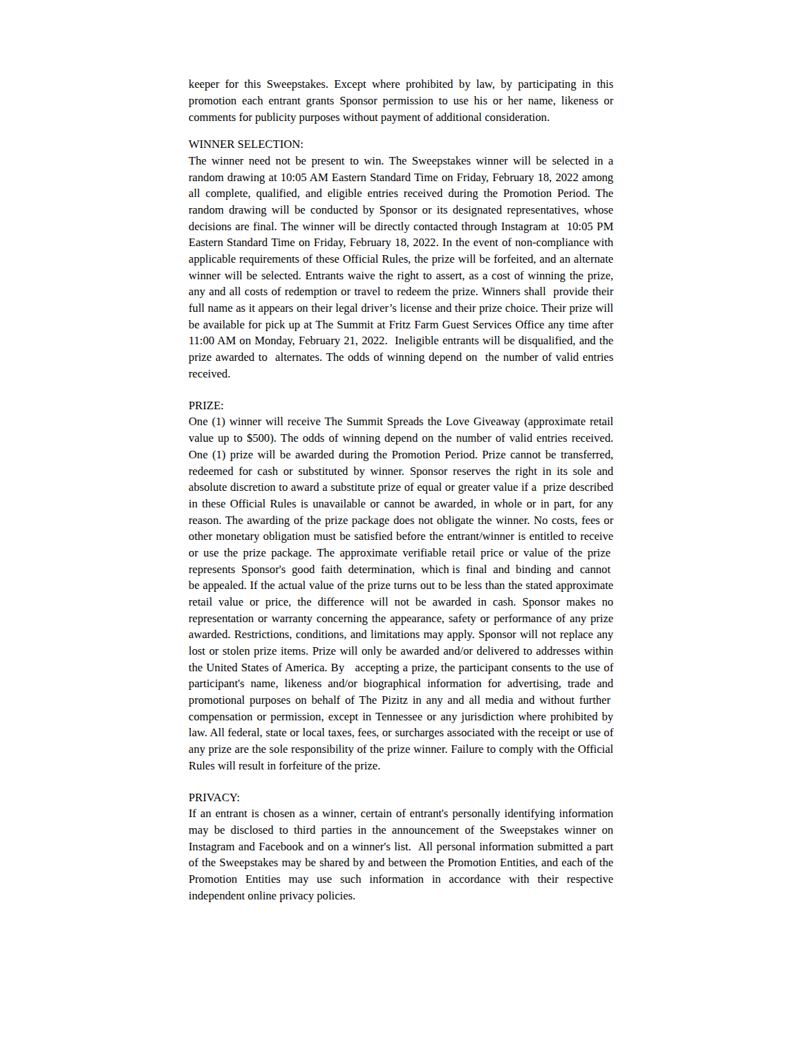keeper for this Sweepstakes. Except where prohibited by law, by participating in this promotion each entrant grants Sponsor permission to use his or her name, likeness or comments for publicity purposes without payment of additional consideration.
WINNER SELECTION:
The winner need not be present to win. The Sweepstakes winner will be selected in a random drawing at 10:05 AM Eastern Standard Time on Friday, February 18, 2022 among all complete, qualified, and eligible entries received during the Promotion Period. The random drawing will be conducted by Sponsor or its designated representatives, whose decisions are final. The winner will be directly contacted through Instagram at 10:05 PM Eastern Standard Time on Friday, February 18, 2022. In the event of non-compliance with applicable requirements of these Official Rules, the prize will be forfeited, and an alternate winner will be selected. Entrants waive the right to assert, as a cost of winning the prize, any and all costs of redemption or travel to redeem the prize. Winners shall provide their full name as it appears on their legal driver’s license and their prize choice. Their prize will be available for pick up at The Summit at Fritz Farm Guest Services Office any time after 11:00 AM on Monday, February 21, 2022. Ineligible entrants will be disqualified, and the prize awarded to alternates. The odds of winning depend on the number of valid entries received.
PRIZE:
One (1) winner will receive The Summit Spreads the Love Giveaway (approximate retail value up to $500). The odds of winning depend on the number of valid entries received. One (1) prize will be awarded during the Promotion Period. Prize cannot be transferred, redeemed for cash or substituted by winner. Sponsor reserves the right in its sole and absolute discretion to award a substitute prize of equal or greater value if a prize described in these Official Rules is unavailable or cannot be awarded, in whole or in part, for any reason. The awarding of the prize package does not obligate the winner. No costs, fees or other monetary obligation must be satisfied before the entrant/winner is entitled to receive or use the prize package. The approximate verifiable retail price or value of the prize represents Sponsor's good faith determination, which is final and binding and cannot be appealed. If the actual value of the prize turns out to be less than the stated approximate retail value or price, the difference will not be awarded in cash. Sponsor makes no representation or warranty concerning the appearance, safety or performance of any prize awarded. Restrictions, conditions, and limitations may apply. Sponsor will not replace any lost or stolen prize items. Prize will only be awarded and/or delivered to addresses within the United States of America. By accepting a prize, the participant consents to the use of participant's name, likeness and/or biographical information for advertising, trade and promotional purposes on behalf of The Pizitz in any and all media and without further compensation or permission, except in Tennessee or any jurisdiction where prohibited by law. All federal, state or local taxes, fees, or surcharges associated with the receipt or use of any prize are the sole responsibility of the prize winner. Failure to comply with the Official Rules will result in forfeiture of the prize.
PRIVACY:
If an entrant is chosen as a winner, certain of entrant's personally identifying information may be disclosed to third parties in the announcement of the Sweepstakes winner on Instagram and Facebook and on a winner's list. All personal information submitted a part of the Sweepstakes may be shared by and between the Promotion Entities, and each of the Promotion Entities may use such information in accordance with their respective independent online privacy policies.